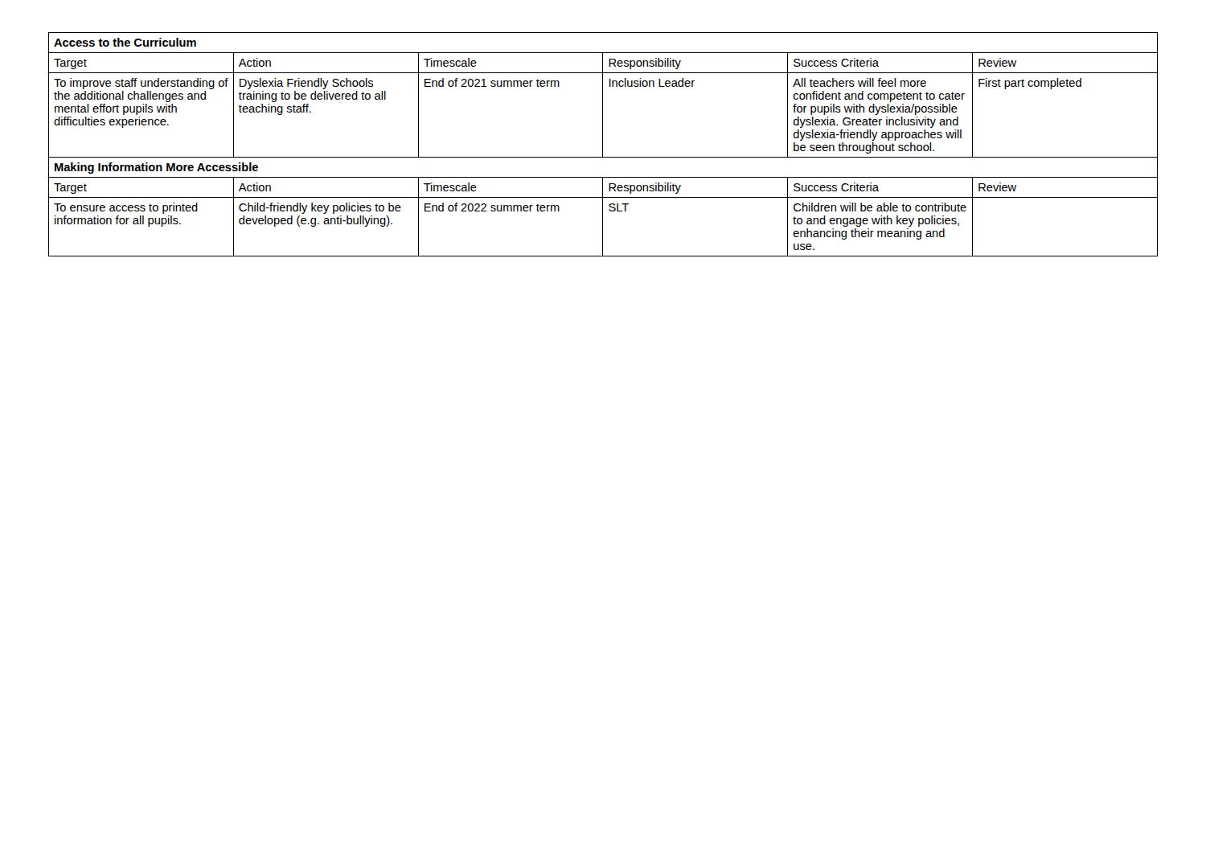| Access to the Curriculum |
| Target | Action | Timescale | Responsibility | Success Criteria | Review |
| To improve staff understanding of the additional challenges and mental effort pupils with difficulties experience. | Dyslexia Friendly Schools training to be delivered to all teaching staff. | End of 2021 summer term | Inclusion Leader | All teachers will feel more confident and competent to cater for pupils with dyslexia/possible dyslexia. Greater inclusivity and dyslexia-friendly approaches will be seen throughout school. | First part completed |
| Making Information More Accessible |
| Target | Action | Timescale | Responsibility | Success Criteria | Review |
| To ensure access to printed information for all pupils. | Child-friendly key policies to be developed (e.g. anti-bullying). | End of 2022 summer term | SLT | Children will be able to contribute to and engage with key policies, enhancing their meaning and use. | |